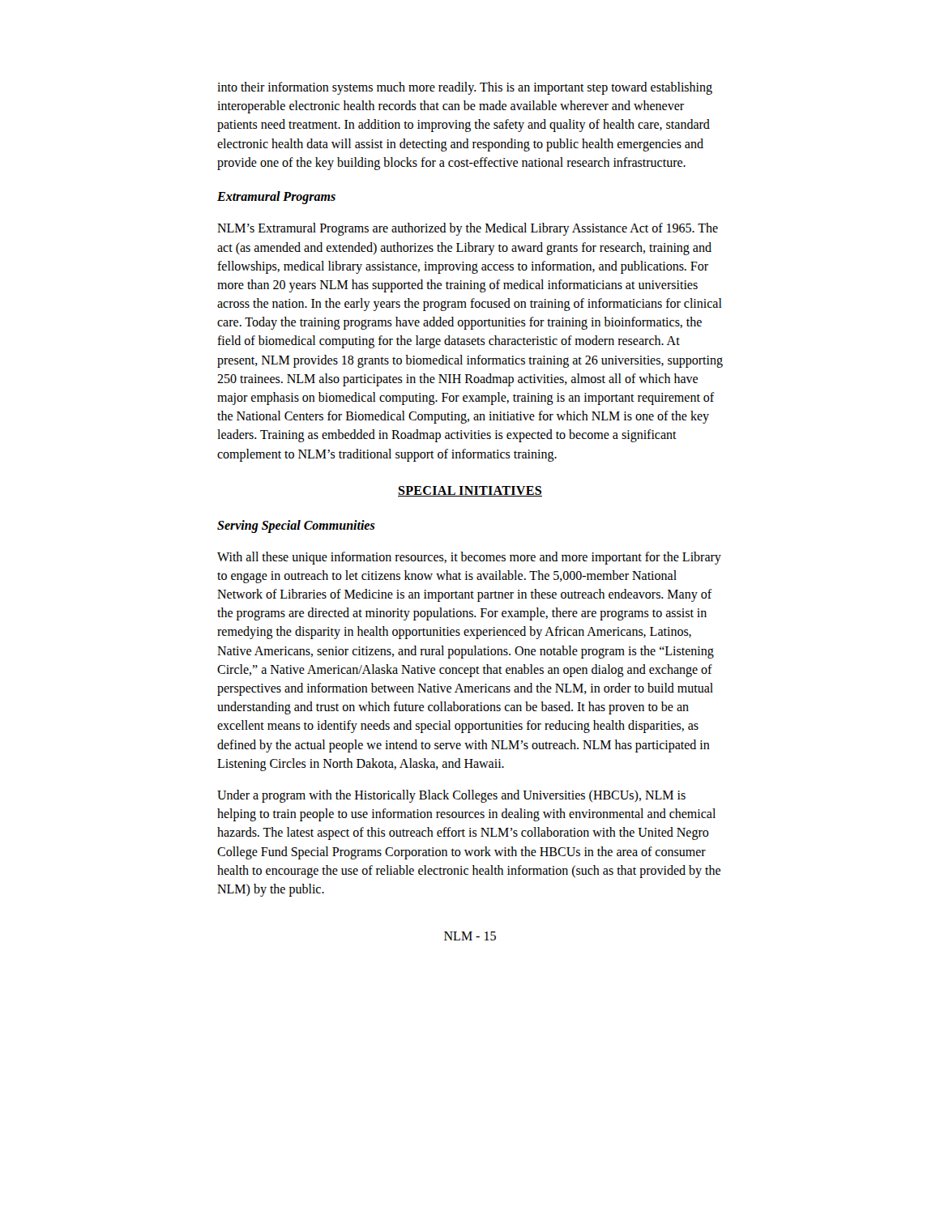into their information systems much more readily. This is an important step toward establishing interoperable electronic health records that can be made available wherever and whenever patients need treatment. In addition to improving the safety and quality of health care, standard electronic health data will assist in detecting and responding to public health emergencies and provide one of the key building blocks for a cost-effective national research infrastructure.
Extramural Programs
NLM’s Extramural Programs are authorized by the Medical Library Assistance Act of 1965. The act (as amended and extended) authorizes the Library to award grants for research, training and fellowships, medical library assistance, improving access to information, and publications. For more than 20 years NLM has supported the training of medical informaticians at universities across the nation. In the early years the program focused on training of informaticians for clinical care. Today the training programs have added opportunities for training in bioinformatics, the field of biomedical computing for the large datasets characteristic of modern research. At present, NLM provides 18 grants to biomedical informatics training at 26 universities, supporting 250 trainees. NLM also participates in the NIH Roadmap activities, almost all of which have major emphasis on biomedical computing. For example, training is an important requirement of the National Centers for Biomedical Computing, an initiative for which NLM is one of the key leaders. Training as embedded in Roadmap activities is expected to become a significant complement to NLM’s traditional support of informatics training.
SPECIAL INITIATIVES
Serving Special Communities
With all these unique information resources, it becomes more and more important for the Library to engage in outreach to let citizens know what is available. The 5,000-member National Network of Libraries of Medicine is an important partner in these outreach endeavors. Many of the programs are directed at minority populations. For example, there are programs to assist in remedying the disparity in health opportunities experienced by African Americans, Latinos, Native Americans, senior citizens, and rural populations. One notable program is the “Listening Circle,” a Native American/Alaska Native concept that enables an open dialog and exchange of perspectives and information between Native Americans and the NLM, in order to build mutual understanding and trust on which future collaborations can be based. It has proven to be an excellent means to identify needs and special opportunities for reducing health disparities, as defined by the actual people we intend to serve with NLM’s outreach. NLM has participated in Listening Circles in North Dakota, Alaska, and Hawaii.
Under a program with the Historically Black Colleges and Universities (HBCUs), NLM is helping to train people to use information resources in dealing with environmental and chemical hazards. The latest aspect of this outreach effort is NLM’s collaboration with the United Negro College Fund Special Programs Corporation to work with the HBCUs in the area of consumer health to encourage the use of reliable electronic health information (such as that provided by the NLM) by the public.
NLM - 15